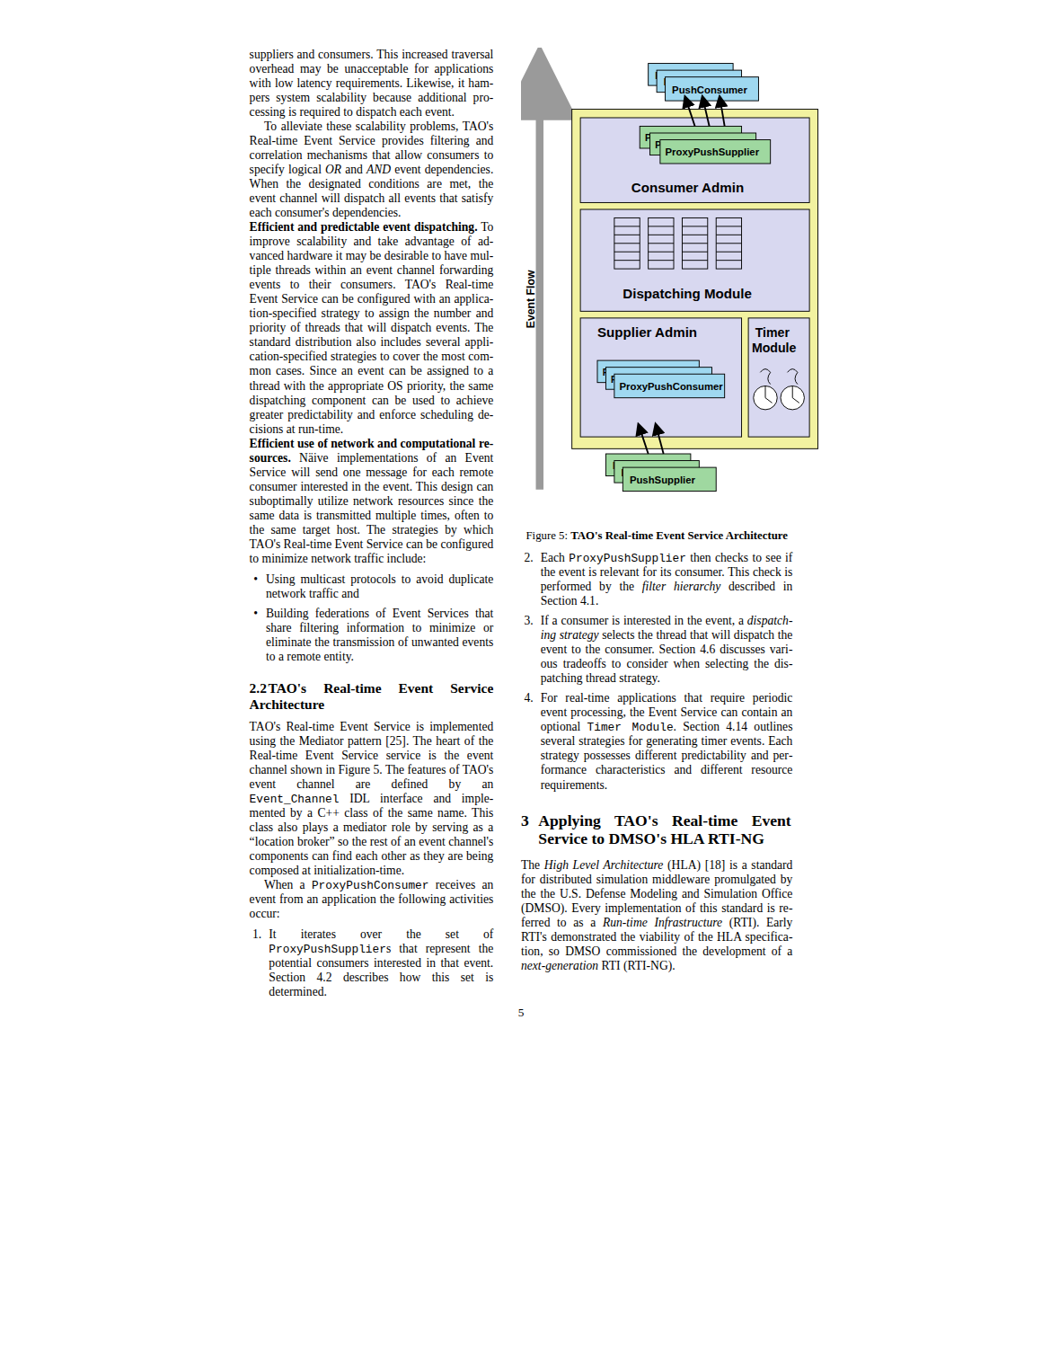suppliers and consumers. This increased traversal overhead may be unacceptable for applications with low latency requirements. Likewise, it hampers system scalability because additional processing is required to dispatch each event.
To alleviate these scalability problems, TAO's Real-time Event Service provides filtering and correlation mechanisms that allow consumers to specify logical OR and AND event dependencies. When the designated conditions are met, the event channel will dispatch all events that satisfy each consumer's dependencies.
Efficient and predictable event dispatching. To improve scalability and take advantage of advanced hardware it may be desirable to have multiple threads within an event channel forwarding events to their consumers. TAO's Real-time Event Service can be configured with an application-specified strategy to assign the number and priority of threads that will dispatch events. The standard distribution also includes several application-specified strategies to cover the most common cases. Since an event can be assigned to a thread with the appropriate OS priority, the same dispatching component can be used to achieve greater predictability and enforce scheduling decisions at run-time.
Efficient use of network and computational resources. Näive implementations of an Event Service will send one message for each remote consumer interested in the event. This design can suboptimally utilize network resources since the same data is transmitted multiple times, often to the same target host. The strategies by which TAO's Real-time Event Service can be configured to minimize network traffic include:
Using multicast protocols to avoid duplicate network traffic and
Building federations of Event Services that share filtering information to minimize or eliminate the transmission of unwanted events to a remote entity.
2.2 TAO's Real-time Event Service Architecture
TAO's Real-time Event Service is implemented using the Mediator pattern [25]. The heart of the Real-time Event Service service is the event channel shown in Figure 5. The features of TAO's event channel are defined by an Event_Channel IDL interface and implemented by a C++ class of the same name. This class also plays a mediator role by serving as a “location broker” so the rest of an event channel's components can find each other as they are being composed at initialization-time.
When a ProxyPushConsumer receives an event from an application the following activities occur:
It iterates over the set of ProxyPushSuppliers that represent the potential consumers interested in that event. Section 4.2 describes how this set is determined.
Event Flow PushConsumer PushConsumer PushConsumer ProxyPushSupplier ProxyPushSupplier ProxyPushSupplier Consumer Admin Dispatching Module Supplier Admin ProxyPushConsumer ProxyPushConsumer ProxyPushConsumer Timer Module PushSupplier PushSupplier PushSupplier
Figure 5: TAO's Real-time Event Service Architecture
Each ProxyPushSupplier then checks to see if the event is relevant for its consumer. This check is performed by the filter hierarchy described in Section 4.1.
If a consumer is interested in the event, a dispatching strategy selects the thread that will dispatch the event to the consumer. Section 4.6 discusses various tradeoffs to consider when selecting the dispatching thread strategy.
For real-time applications that require periodic event processing, the Event Service can contain an optional Timer Module. Section 4.14 outlines several strategies for generating timer events. Each strategy possesses different predictability and performance characteristics and different resource requirements.
3 Applying TAO's Real-time Event Service to DMSO's HLA RTI-NG
The High Level Architecture (HLA) [18] is a standard for distributed simulation middleware promulgated by the the U.S. Defense Modeling and Simulation Office (DMSO). Every implementation of this standard is referred to as a Run-time Infrastructure (RTI). Early RTI's demonstrated the viability of the HLA specification, so DMSO commissioned the development of a next-generation RTI (RTI-NG).
5